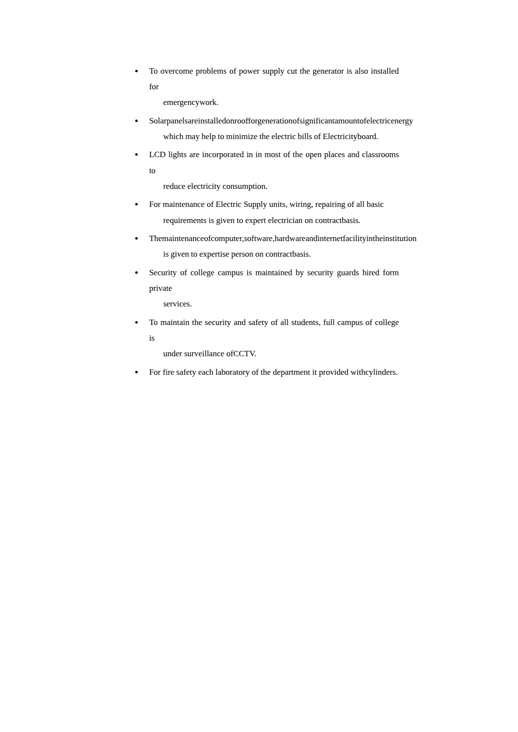To overcome problems of power supply cut the generator is also installed for emergencywork.
Solarpanelsareinstalledonroofforgenerationofsignificantamountofelectricenergy which may help to minimize the electric bills of Electricityboard.
LCD lights are incorporated in in most of the open places and classrooms to reduce electricity consumption.
For maintenance of Electric Supply units, wiring, repairing of all basic requirements is given to expert electrician on contractbasis.
Themaintenanceofcomputer,software,hardwareandinternetfacilityintheinstitution is given to expertise person on contractbasis.
Security of college campus is maintained by security guards hired form private services.
To maintain the security and safety of all students, full campus of college is under surveillance ofCCTV.
For fire safety each laboratory of the department it provided withcylinders.